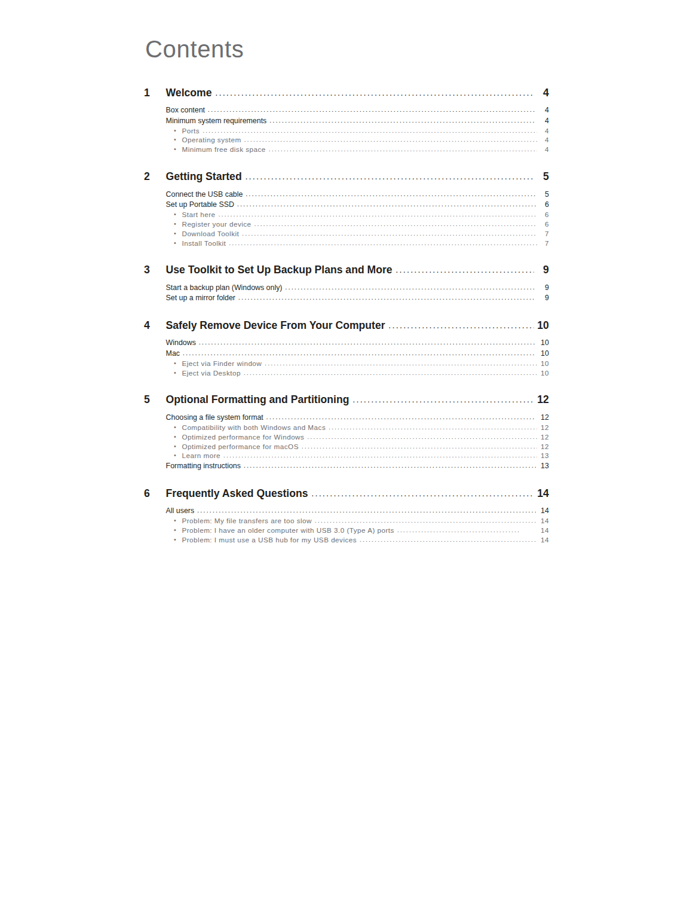Contents
1 Welcome ........................................................................................................... 4
Box content ................................................................................................................................. 4
Minimum system requirements ......................................................................................................... 4
• Ports ......................................................................................................................................... 4
• Operating system ................................................................................................................. 4
• Minimum free disk space ..................................................................................................... 4
2 Getting Started .............................................................................................. 5
Connect the USB cable ................................................................................................................. 5
Set up Portable SSD ..................................................................................................................... 6
• Start here ............................................................................................................................. 6
• Register your device ......................................................................................................... 6
• Download Toolkit ................................................................................................................. 7
• Install Toolkit ..................................................................................................................... 7
3 Use Toolkit to Set Up Backup Plans and More ....................................... 9
Start a backup plan (Windows only) ................................................................................................. 9
Set up a mirror folder ................................................................................................................. 9
4 Safely Remove Device From Your Computer ......................................... 10
Windows ......................................................................................................................................... 10
Mac ................................................................................................................................................. 10
• Eject via Finder window ......................................................................................................... 10
• Eject via Desktop ................................................................................................................. 10
5 Optional Formatting and Partitioning ................................................. 12
Choosing a file system format ......................................................................................................... 12
• Compatibility with both Windows and Macs ......................................................................... 12
• Optimized performance for Windows ................................................................................. 12
• Optimized performance for macOS ..................................................................................... 12
• Learn more ......................................................................................................................... 13
Formatting instructions ................................................................................................................. 13
6 Frequently Asked Questions ................................................................. 14
All users ......................................................................................................................................... 14
• Problem: My file transfers are too slow ................................................................................. 14
• Problem: I have an older computer with USB 3.0 (Type A) ports ......................................... 14
• Problem: I must use a USB hub for my USB devices ................................................................. 14